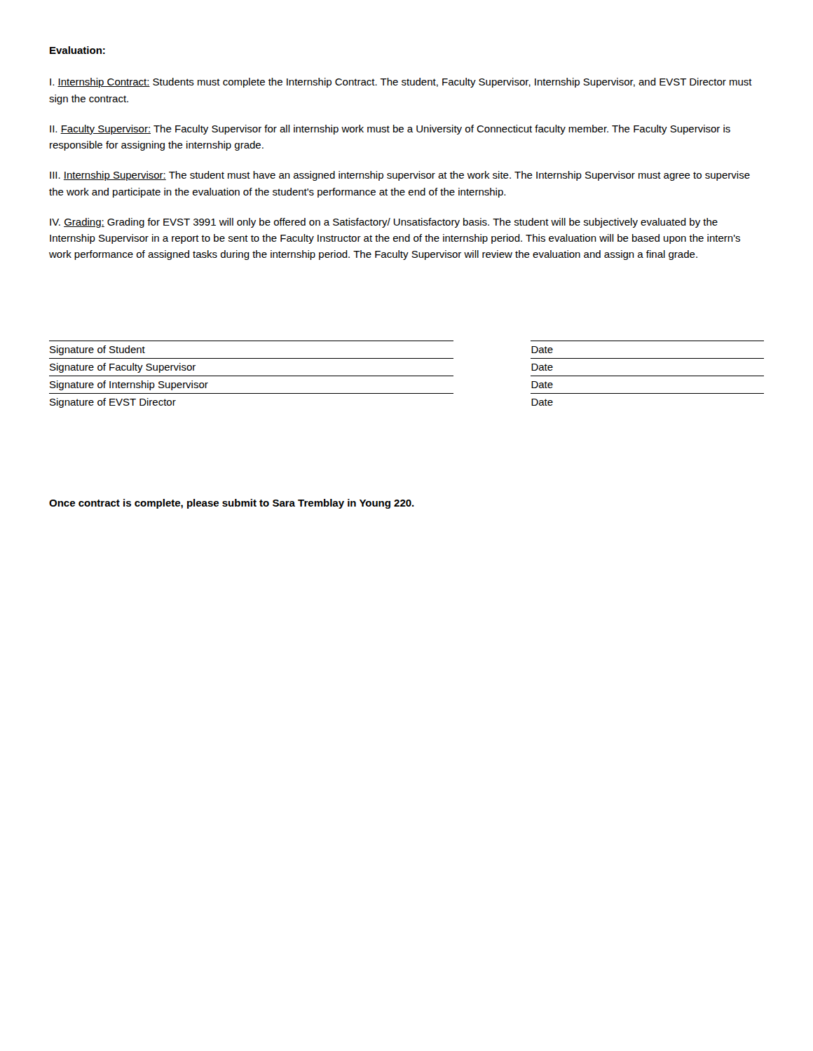Evaluation:
I. Internship Contract: Students must complete the Internship Contract. The student, Faculty Supervisor, Internship Supervisor, and EVST Director must sign the contract.
II. Faculty Supervisor: The Faculty Supervisor for all internship work must be a University of Connecticut faculty member. The Faculty Supervisor is responsible for assigning the internship grade.
III. Internship Supervisor: The student must have an assigned internship supervisor at the work site. The Internship Supervisor must agree to supervise the work and participate in the evaluation of the student's performance at the end of the internship.
IV. Grading: Grading for EVST 3991 will only be offered on a Satisfactory/ Unsatisfactory basis. The student will be subjectively evaluated by the Internship Supervisor in a report to be sent to the Faculty Instructor at the end of the internship period. This evaluation will be based upon the intern's work performance of assigned tasks during the internship period. The Faculty Supervisor will review the evaluation and assign a final grade.
| Signature of Student | | Date |
| Signature of Faculty Supervisor | | Date |
| Signature of Internship Supervisor | | Date |
| Signature of EVST Director | | Date |
Once contract is complete, please submit to Sara Tremblay in Young 220.